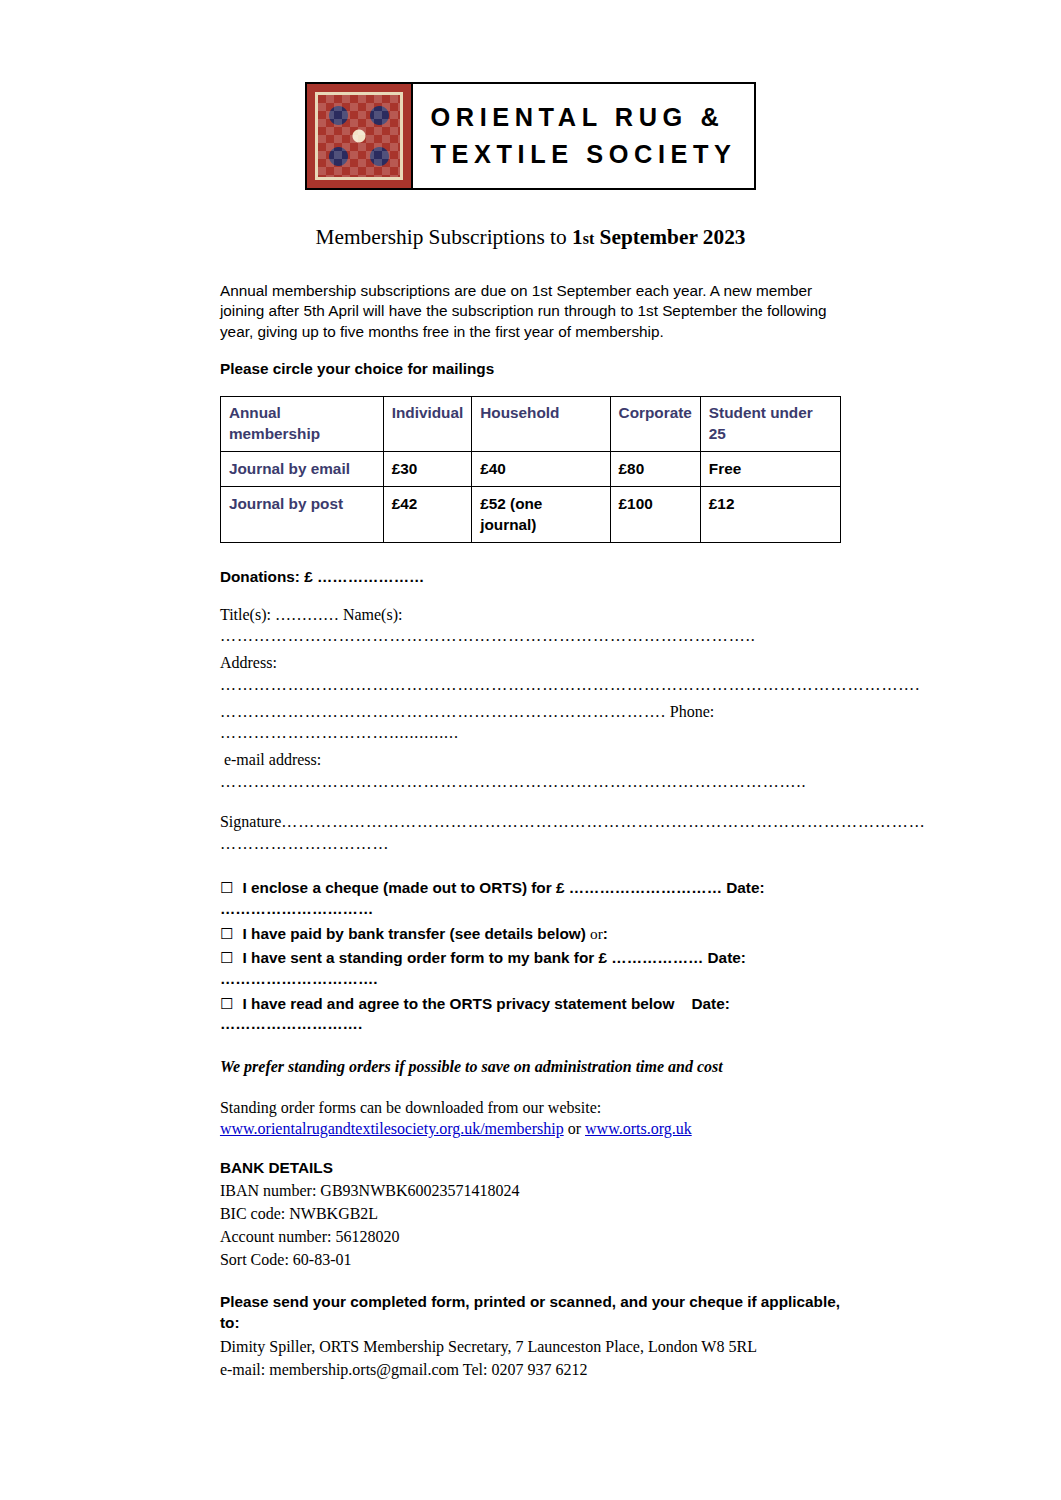ORIENTAL RUG & TEXTILE SOCIETY
Membership Subscriptions to 1st September 2023
Annual membership subscriptions are due on 1st September each year. A new member joining after 5th April will have the subscription run through to 1st September the following year, giving up to five months free in the first year of membership.
Please circle your choice for mailings
| Annual membership | Individual | Household | Corporate | Student under 25 |
| --- | --- | --- | --- | --- |
| Journal by email | £30 | £40 | £80 | Free |
| Journal by post | £42 | £52 (one journal) | £100 | £12 |
Donations: £ …………………
Title(s): ………… Name(s): …………………………………………………………………………………..
Address: …………………………………………………………………………………………………………….
……………………………………………………………………. Phone: …………………………..............
e-mail address: …………………………………………………………………………………………..
Signature…………………………………………………………………………………………………… …………………………
☐ I enclose a cheque (made out to ORTS) for £ ………………………… Date: …………………………
☐ I have paid by bank transfer (see details below) or:
☐ I have sent a standing order form to my bank for £ ……………… Date: ………………………….
☐ I have read and agree to the ORTS privacy statement below Date: ……………………….
We prefer standing orders if possible to save on administration time and cost
Standing order forms can be downloaded from our website:
www.orientalrugandtextilesociety.org.uk/membership or www.orts.org.uk
BANK DETAILS
IBAN number: GB93NWBK60023571418024
BIC code: NWBKGB2L
Account number: 56128020
Sort Code: 60-83-01
Please send your completed form, printed or scanned, and your cheque if applicable, to:
Dimity Spiller, ORTS Membership Secretary, 7 Launceston Place, London W8 5RL
e-mail: membership.orts@gmail.com Tel: 0207 937 6212